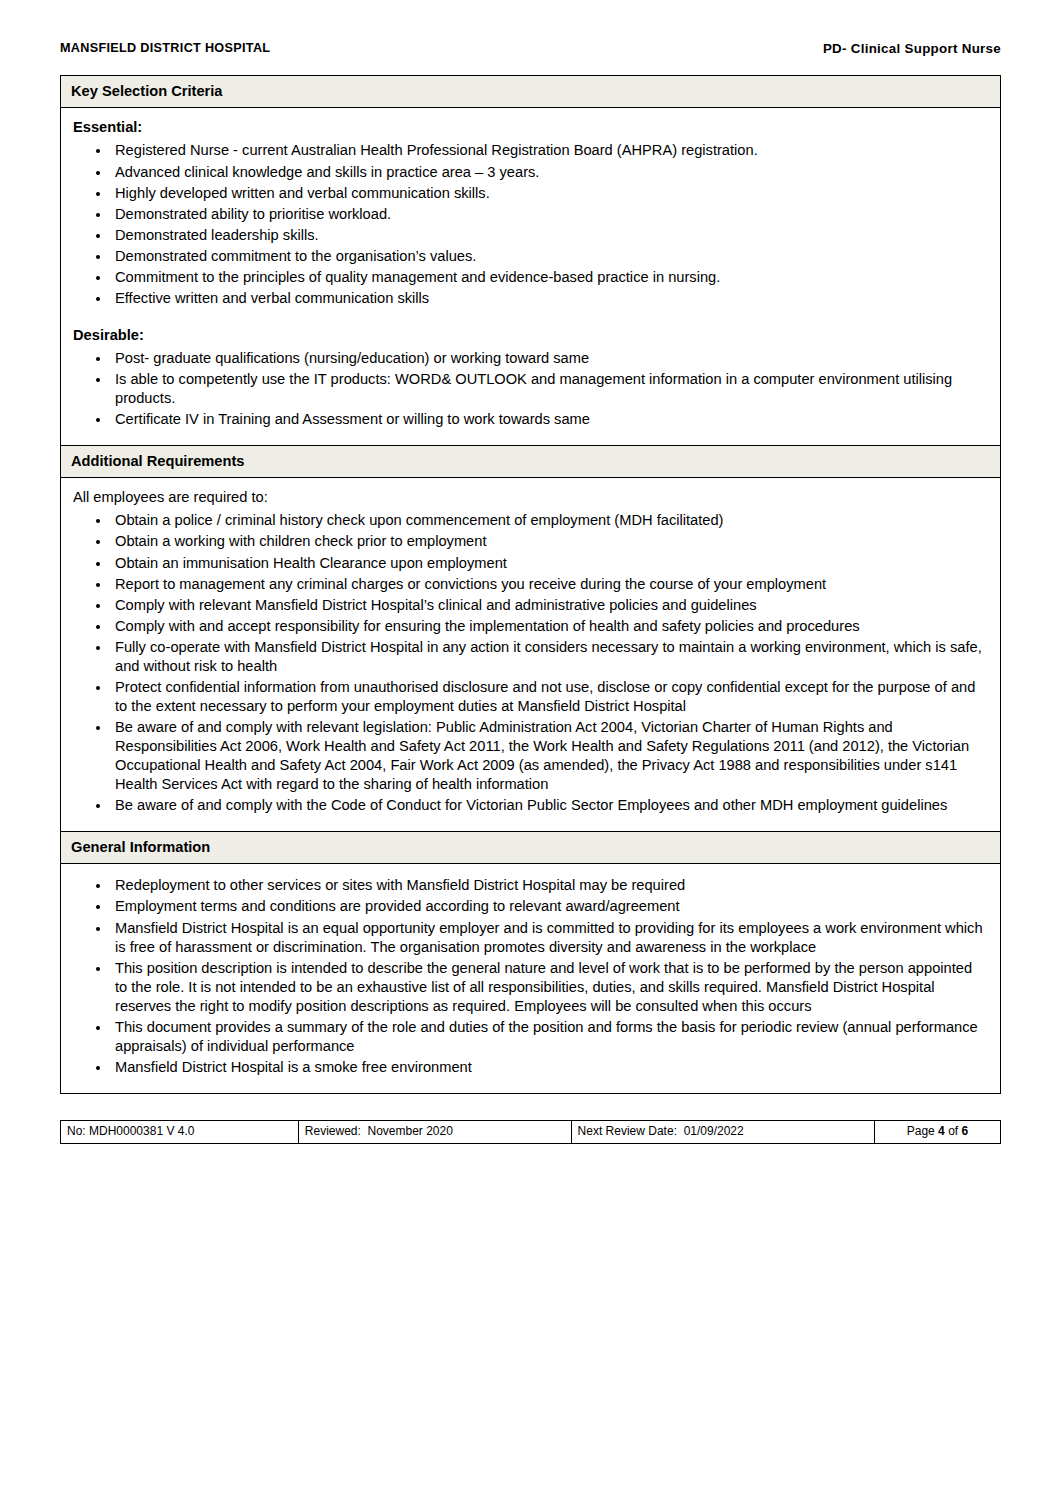Mansfield District Hospital
PD- Clinical Support Nurse
Key Selection Criteria
Essential:
Registered Nurse - current Australian Health Professional Registration Board (AHPRA) registration.
Advanced clinical knowledge and skills in practice area – 3 years.
Highly developed written and verbal communication skills.
Demonstrated ability to prioritise workload.
Demonstrated leadership skills.
Demonstrated commitment to the organisation’s values.
Commitment to the principles of quality management and evidence-based practice in nursing.
Effective written and verbal communication skills
Desirable:
Post- graduate qualifications (nursing/education) or working toward same
Is able to competently use the IT products: WORD& OUTLOOK and management information in a computer environment utilising products.
Certificate IV in Training and Assessment or willing to work towards same
Additional Requirements
All employees are required to:
Obtain a police / criminal history check upon commencement of employment (MDH facilitated)
Obtain a working with children check prior to employment
Obtain an immunisation Health Clearance upon employment
Report to management any criminal charges or convictions you receive during the course of your employment
Comply with relevant Mansfield District Hospital’s clinical and administrative policies and guidelines
Comply with and accept responsibility for ensuring the implementation of health and safety policies and procedures
Fully co-operate with Mansfield District Hospital in any action it considers necessary to maintain a working environment, which is safe, and without risk to health
Protect confidential information from unauthorised disclosure and not use, disclose or copy confidential except for the purpose of and to the extent necessary to perform your employment duties at Mansfield District Hospital
Be aware of and comply with relevant legislation: Public Administration Act 2004, Victorian Charter of Human Rights and Responsibilities Act 2006, Work Health and Safety Act 2011, the Work Health and Safety Regulations 2011 (and 2012), the Victorian Occupational Health and Safety Act 2004, Fair Work Act 2009 (as amended), the Privacy Act 1988 and responsibilities under s141 Health Services Act with regard to the sharing of health information
Be aware of and comply with the Code of Conduct for Victorian Public Sector Employees and other MDH employment guidelines
General Information
Redeployment to other services or sites with Mansfield District Hospital may be required
Employment terms and conditions are provided according to relevant award/agreement
Mansfield District Hospital is an equal opportunity employer and is committed to providing for its employees a work environment which is free of harassment or discrimination. The organisation promotes diversity and awareness in the workplace
This position description is intended to describe the general nature and level of work that is to be performed by the person appointed to the role. It is not intended to be an exhaustive list of all responsibilities, duties, and skills required. Mansfield District Hospital reserves the right to modify position descriptions as required. Employees will be consulted when this occurs
This document provides a summary of the role and duties of the position and forms the basis for periodic review (annual performance appraisals) of individual performance
Mansfield District Hospital is a smoke free environment
| No: MDH0000381 V 4.0 | Reviewed: November 2020 | Next Review Date: 01/09/2022 | Page 4 of 6 |